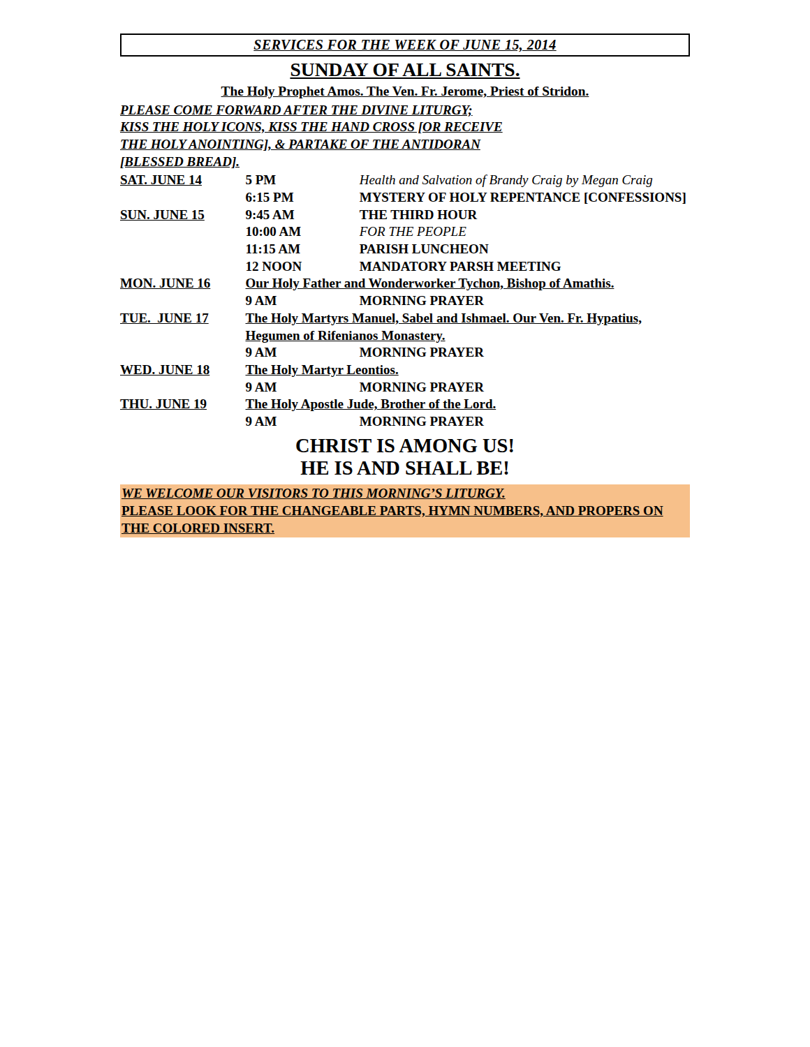SERVICES FOR THE WEEK OF JUNE 15, 2014
SUNDAY OF ALL SAINTS.
The Holy Prophet Amos. The Ven. Fr. Jerome, Priest of Stridon.
PLEASE COME FORWARD AFTER THE DIVINE LITURGY;
KISS THE HOLY ICONS, KISS THE HAND CROSS [OR RECEIVE
THE HOLY ANOINTING], & PARTAKE OF THE ANTIDORAN
[BLESSED BREAD].
| SAT. JUNE 14 | 5 PM | Health and Salvation of Brandy Craig by Megan Craig |
| | 6:15 PM | MYSTERY OF HOLY REPENTANCE [CONFESSIONS] |
| SUN. JUNE 15 | 9:45 AM | THE THIRD HOUR |
| | 10:00 AM | FOR THE PEOPLE |
| | 11:15 AM | PARISH LUNCHEON |
| | 12 NOON | MANDATORY PARSH MEETING |
| MON. JUNE 16 | Our Holy Father and Wonderworker Tychon, Bishop of Amathis. |
| | 9 AM | MORNING PRAYER |
| TUE. JUNE 17 | The Holy Martyrs Manuel, Sabel and Ishmael. Our Ven. Fr. Hypatius, Hegumen of Rifenianos Monastery. |
| | 9 AM | MORNING PRAYER |
| WED. JUNE 18 | The Holy Martyr Leontios. |
| | 9 AM | MORNING PRAYER |
| THU. JUNE 19 | The Holy Apostle Jude, Brother of the Lord. |
| | 9 AM | MORNING PRAYER |
CHRIST IS AMONG US! HE IS AND SHALL BE!
WE WELCOME OUR VISITORS TO THIS MORNING’S LITURGY.
PLEASE LOOK FOR THE CHANGEABLE PARTS, HYMN NUMBERS, AND PROPERS ON THE COLORED INSERT.